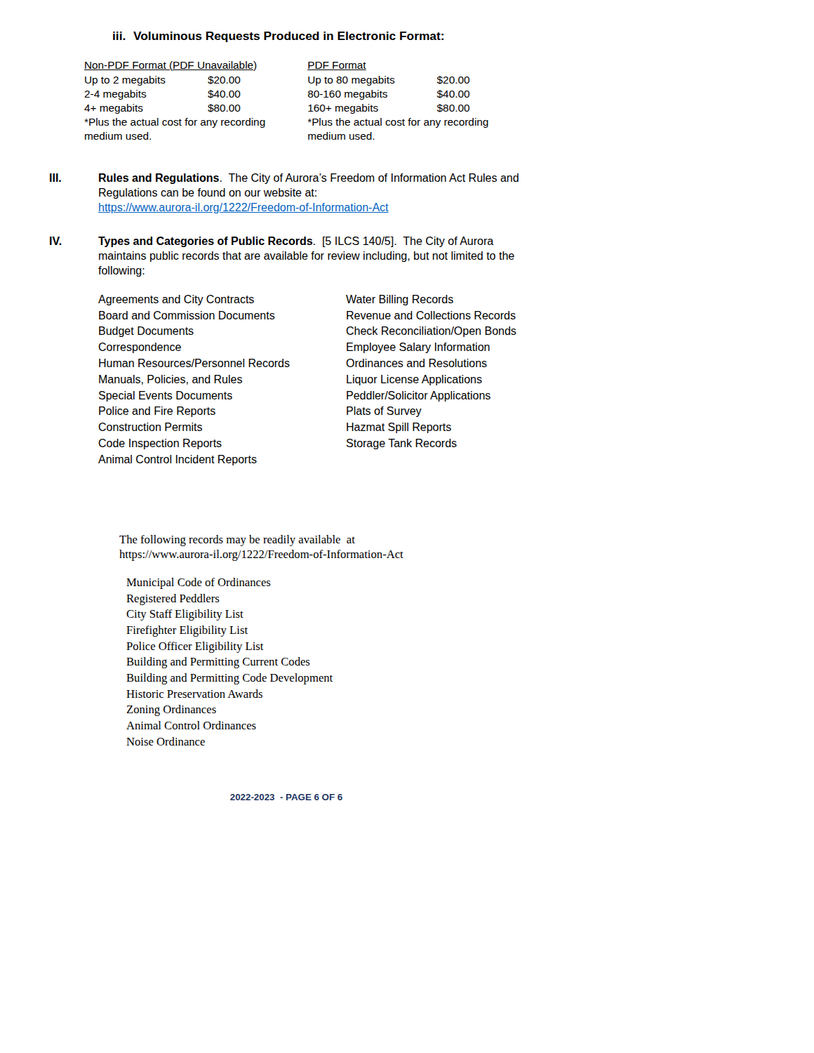iii. Voluminous Requests Produced in Electronic Format:
Non-PDF Format (PDF Unavailable)
| Up to 2 megabits | $20.00 |
| 2-4 megabits | $40.00 |
| 4+ megabits | $80.00 |
*Plus the actual cost for any recording
medium used.
PDF Format
| Up to 80 megabits | $20.00 |
| 80-160 megabits | $40.00 |
| 160+ megabits | $80.00 |
*Plus the actual cost for any recording
medium used.
III.
Rules and Regulations. The City of Aurora’s Freedom of Information Act Rules and Regulations can be found on our website at:
https://www.aurora-il.org/1222/Freedom-of-Information-Act
IV.
Types and Categories of Public Records. [5 ILCS 140/5]. The City of Aurora maintains public records that are available for review including, but not limited to the following:
Agreements and City Contracts
Board and Commission Documents
Budget Documents
Correspondence
Human Resources/Personnel Records
Manuals, Policies, and Rules
Special Events Documents
Police and Fire Reports
Construction Permits
Code Inspection Reports
Animal Control Incident Reports
Water Billing Records
Revenue and Collections Records
Check Reconciliation/Open Bonds
Employee Salary Information
Ordinances and Resolutions
Liquor License Applications
Peddler/Solicitor Applications
Plats of Survey
Hazmat Spill Reports
Storage Tank Records
The following records may be readily available at
https://www.aurora-il.org/1222/Freedom-of-Information-Act
Municipal Code of Ordinances
Registered Peddlers
City Staff Eligibility List
Firefighter Eligibility List
Police Officer Eligibility List
Building and Permitting Current Codes
Building and Permitting Code Development
Historic Preservation Awards
Zoning Ordinances
Animal Control Ordinances
Noise Ordinance
2022-2023 - PAGE 6 OF 6